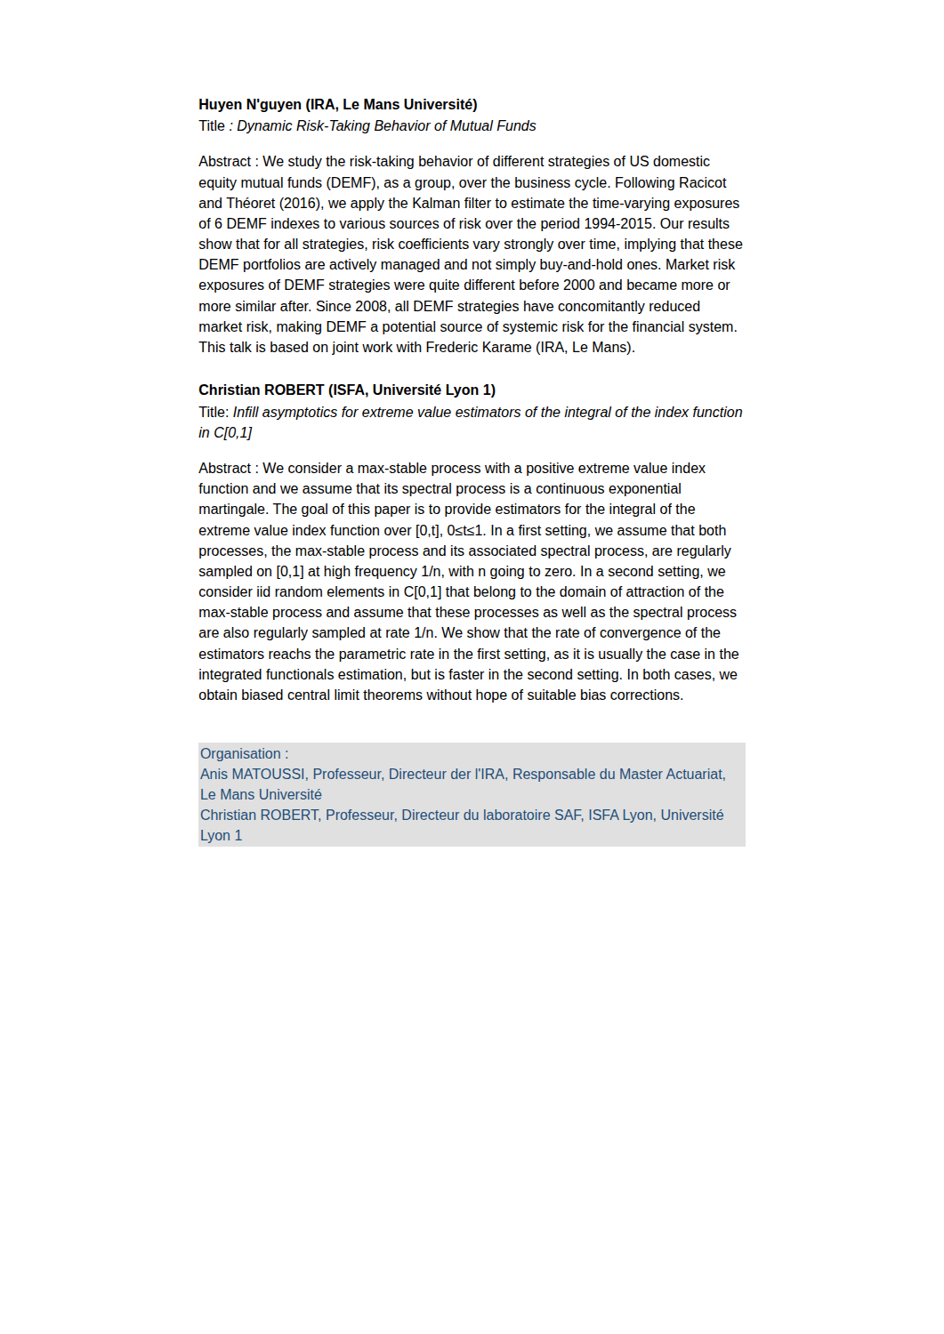Huyen N'guyen (IRA, Le Mans Université)
Title : Dynamic Risk-Taking Behavior of Mutual Funds
Abstract : We study the risk-taking behavior of different strategies of US domestic equity mutual funds (DEMF), as a group, over the business cycle. Following Racicot and Théoret (2016), we apply the Kalman filter to estimate the time-varying exposures of 6 DEMF indexes to various sources of risk over the period 1994-2015. Our results show that for all strategies, risk coefficients vary strongly over time, implying that these DEMF portfolios are actively managed and not simply buy-and-hold ones. Market risk exposures of DEMF strategies were quite different before 2000 and became more or more similar after. Since 2008, all DEMF strategies have concomitantly reduced market risk, making DEMF a potential source of systemic risk for the financial system. This talk is based on joint work with Frederic Karame (IRA, Le Mans).
Christian ROBERT (ISFA, Université Lyon 1)
Title: Infill asymptotics for extreme value estimators of the integral of the index function in C[0,1]
Abstract : We consider a max-stable process with a positive extreme value index function and we assume that its spectral process is a continuous exponential martingale. The goal of this paper is to provide estimators for the integral of the extreme value index function over [0,t], 0≤t≤1. In a first setting, we assume that both processes, the max-stable process and its associated spectral process, are regularly sampled on [0,1] at high frequency 1/n, with n going to zero. In a second setting, we consider iid random elements in C[0,1] that belong to the domain of attraction of the max-stable process and assume that these processes as well as the spectral process are also regularly sampled at rate 1/n. We show that the rate of convergence of the estimators reachs the parametric rate in the first setting, as it is usually the case in the integrated functionals estimation, but is faster in the second setting. In both cases, we obtain biased central limit theorems without hope of suitable bias corrections.
Organisation :
Anis MATOUSSI, Professeur, Directeur der l'IRA, Responsable du Master Actuariat, Le Mans Université
Christian ROBERT, Professeur, Directeur du laboratoire SAF, ISFA Lyon, Université Lyon 1